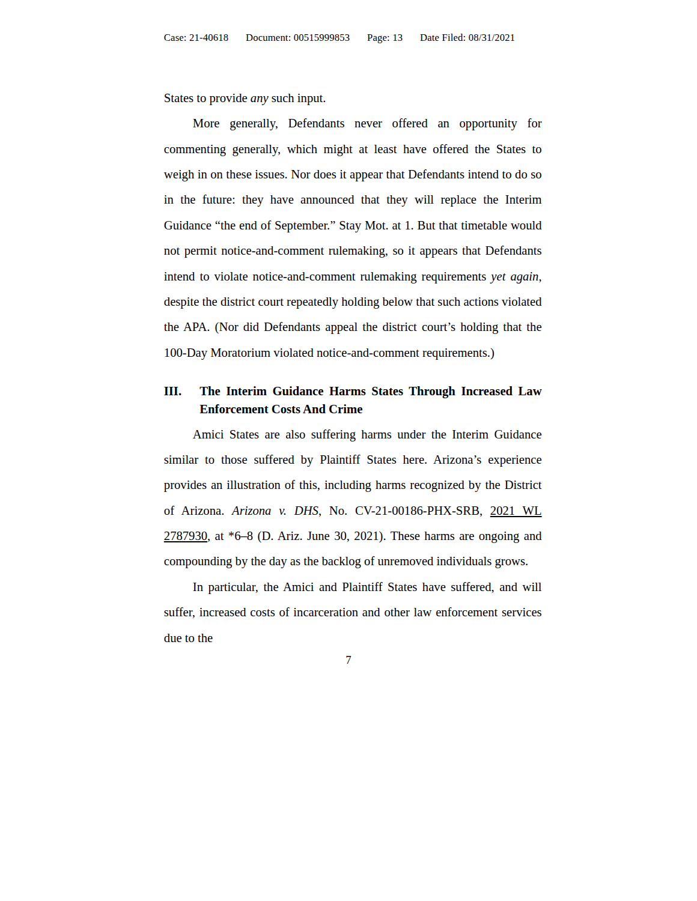Case: 21-40618 Document: 00515999853 Page: 13 Date Filed: 08/31/2021
States to provide any such input.
More generally, Defendants never offered an opportunity for commenting generally, which might at least have offered the States to weigh in on these issues. Nor does it appear that Defendants intend to do so in the future: they have announced that they will replace the Interim Guidance “the end of September.” Stay Mot. at 1. But that timetable would not permit notice-and-comment rulemaking, so it appears that Defendants intend to violate notice-and-comment rulemaking requirements yet again, despite the district court repeatedly holding below that such actions violated the APA. (Nor did Defendants appeal the district court’s holding that the 100-Day Moratorium violated notice-and-comment requirements.)
III. The Interim Guidance Harms States Through Increased Law Enforcement Costs And Crime
Amici States are also suffering harms under the Interim Guidance similar to those suffered by Plaintiff States here. Arizona’s experience provides an illustration of this, including harms recognized by the District of Arizona. Arizona v. DHS, No. CV-21-00186-PHX-SRB, 2021 WL 2787930, at *6–8 (D. Ariz. June 30, 2021). These harms are ongoing and compounding by the day as the backlog of unremoved individuals grows.
In particular, the Amici and Plaintiff States have suffered, and will suffer, increased costs of incarceration and other law enforcement services due to the
7